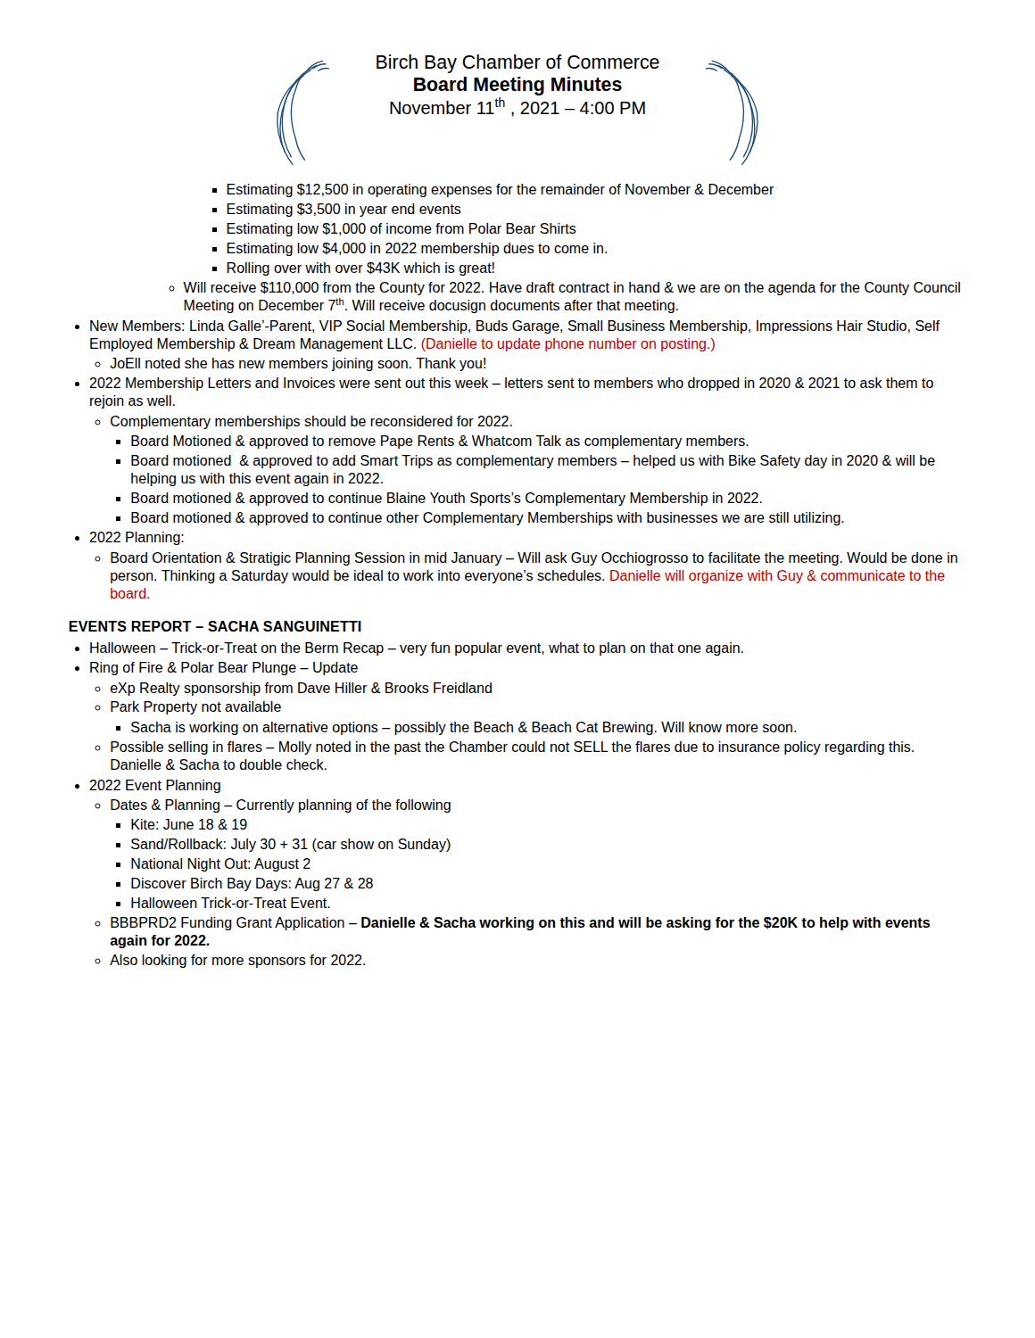Birch Bay Chamber of Commerce
Board Meeting Minutes
November 11th , 2021 – 4:00 PM
Estimating $12,500 in operating expenses for the remainder of November & December
Estimating $3,500 in year end events
Estimating low $1,000 of income from Polar Bear Shirts
Estimating low $4,000 in 2022 membership dues to come in.
Rolling over with over $43K which is great!
Will receive $110,000 from the County for 2022. Have draft contract in hand & we are on the agenda for the County Council Meeting on December 7th. Will receive docusign documents after that meeting.
New Members: Linda Galle’-Parent, VIP Social Membership, Buds Garage, Small Business Membership, Impressions Hair Studio, Self Employed Membership & Dream Management LLC. (Danielle to update phone number on posting.)
JoEll noted she has new members joining soon. Thank you!
2022 Membership Letters and Invoices were sent out this week – letters sent to members who dropped in 2020 & 2021 to ask them to rejoin as well.
Complementary memberships should be reconsidered for 2022.
Board Motioned & approved to remove Pape Rents & Whatcom Talk as complementary members.
Board motioned & approved to add Smart Trips as complementary members – helped us with Bike Safety day in 2020 & will be helping us with this event again in 2022.
Board motioned & approved to continue Blaine Youth Sports’s Complementary Membership in 2022.
Board motioned & approved to continue other Complementary Memberships with businesses we are still utilizing.
2022 Planning:
Board Orientation & Stratigic Planning Session in mid January – Will ask Guy Occhiogrosso to facilitate the meeting. Would be done in person. Thinking a Saturday would be ideal to work into everyone’s schedules. Danielle will organize with Guy & communicate to the board.
Events Report – Sacha Sanguinetti
Halloween – Trick-or-Treat on the Berm Recap – very fun popular event, what to plan on that one again.
Ring of Fire & Polar Bear Plunge – Update
eXp Realty sponsorship from Dave Hiller & Brooks Freidland
Park Property not available
Sacha is working on alternative options – possibly the Beach & Beach Cat Brewing. Will know more soon.
Possible selling in flares – Molly noted in the past the Chamber could not SELL the flares due to insurance policy regarding this. Danielle & Sacha to double check.
2022 Event Planning
Dates & Planning – Currently planning of the following
Kite: June 18 & 19
Sand/Rollback: July 30 + 31 (car show on Sunday)
National Night Out: August 2
Discover Birch Bay Days: Aug 27 & 28
Halloween Trick-or-Treat Event.
BBBPRD2 Funding Grant Application – Danielle & Sacha working on this and will be asking for the $20K to help with events again for 2022.
Also looking for more sponsors for 2022.